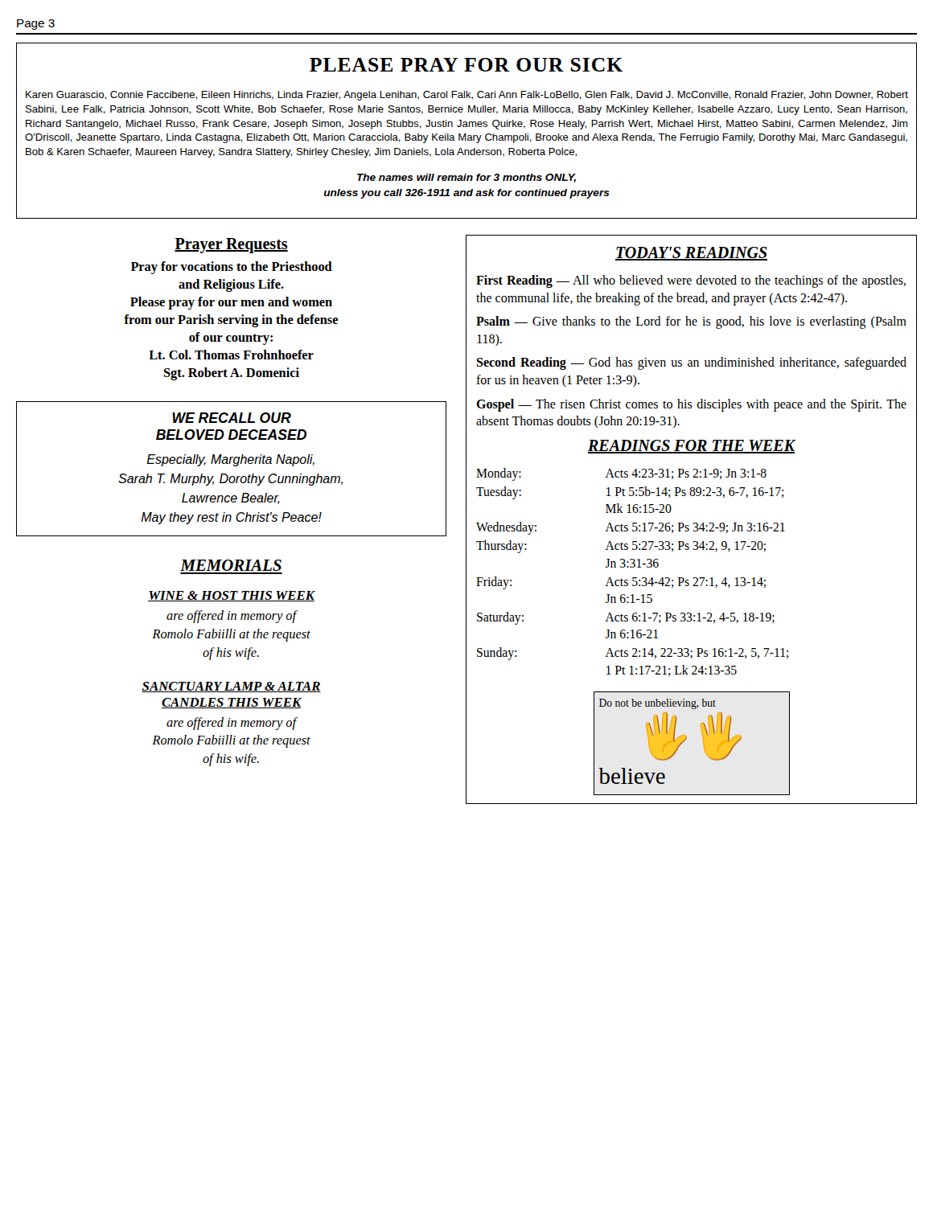Page 3
PLEASE PRAY FOR OUR SICK
Karen Guarascio, Connie Faccibene, Eileen Hinrichs, Linda Frazier, Angela Lenihan, Carol Falk, Cari Ann Falk-LoBello, Glen Falk, David J. McConville, Ronald Frazier, John Downer, Robert Sabini, Lee Falk, Patricia Johnson, Scott White, Bob Schaefer, Rose Marie Santos, Bernice Muller, Maria Millocca, Baby McKinley Kelleher, Isabelle Azzaro, Lucy Lento, Sean Harrison, Richard Santangelo, Michael Russo, Frank Cesare, Joseph Simon, Joseph Stubbs, Justin James Quirke, Rose Healy, Parrish Wert, Michael Hirst, Matteo Sabini, Carmen Melendez, Jim O'Driscoll, Jeanette Spartaro, Linda Castagna, Elizabeth Ott, Marion Caracciola, Baby Keila Mary Champoli, Brooke and Alexa Renda, The Ferrugio Family, Dorothy Mai, Marc Gandasegui, Bob & Karen Schaefer, Maureen Harvey, Sandra Slattery, Shirley Chesley, Jim Daniels, Lola Anderson, Roberta Polce,
The names will remain for 3 months ONLY,
unless you call 326-1911 and ask for continued prayers
Prayer Requests
Pray for vocations to the Priesthood
and Religious Life.
Please pray for our men and women
from our Parish serving in the defense
of our country:
Lt. Col. Thomas Frohnhoefer
Sgt. Robert A. Domenici
WE RECALL OUR
BELOVED DECEASED
Especially, Margherita Napoli,
Sarah T. Murphy, Dorothy Cunningham,
Lawrence Bealer,
May they rest in Christ's Peace!
MEMORIALS
WINE & HOST THIS WEEK
are offered in memory of
Romolo Fabiilli at the request
of his wife.
SANCTUARY LAMP & ALTAR
CANDLES THIS WEEK
are offered in memory of
Romolo Fabiilli at the request
of his wife.
TODAY'S READINGS
First Reading — All who believed were devoted to the teachings of the apostles, the communal life, the breaking of the bread, and prayer (Acts 2:42-47).
Psalm — Give thanks to the Lord for he is good, his love is everlasting (Psalm 118).
Second Reading — God has given us an undiminished inheritance, safeguarded for us in heaven (1 Peter 1:3-9).
Gospel — The risen Christ comes to his disciples with peace and the Spirit. The absent Thomas doubts (John 20:19-31).
READINGS FOR THE WEEK
| Monday: | Acts 4:23-31; Ps 2:1-9; Jn 3:1-8 |
| Tuesday: | 1 Pt 5:5b-14; Ps 89:2-3, 6-7, 16-17; Mk 16:15-20 |
| Wednesday: | Acts 5:17-26; Ps 34:2-9; Jn 3:16-21 |
| Thursday: | Acts 5:27-33; Ps 34:2, 9, 17-20; Jn 3:31-36 |
| Friday: | Acts 5:34-42; Ps 27:1, 4, 13-14; Jn 6:1-15 |
| Saturday: | Acts 6:1-7; Ps 33:1-2, 4-5, 18-19; Jn 6:16-21 |
| Sunday: | Acts 2:14, 22-33; Ps 16:1-2, 5, 7-11; 1 Pt 1:17-21; Lk 24:13-35 |
Do not be unbelieving, but
🖐🖐
believe